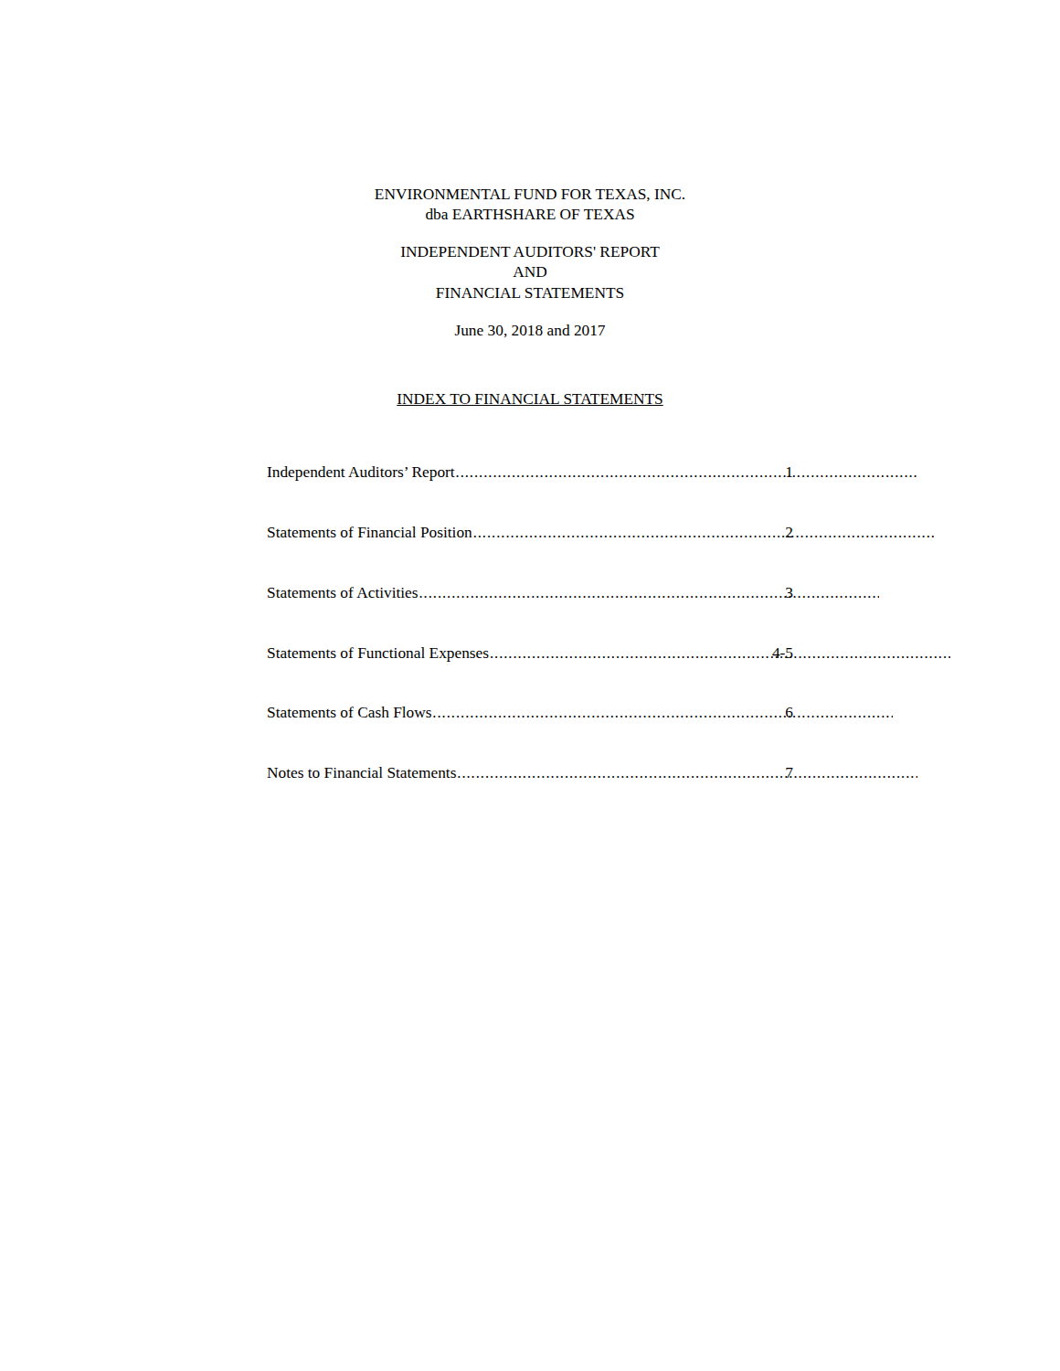ENVIRONMENTAL FUND FOR TEXAS, INC.
dba EARTHSHARE OF TEXAS
INDEPENDENT AUDITORS' REPORT
AND
FINANCIAL STATEMENTS
June 30, 2018 and 2017
INDEX TO FINANCIAL STATEMENTS
| Independent Auditors’ Report | 1 |
| Statements of Financial Position | 2 |
| Statements of Activities | 3 |
| Statements of Functional Expenses | 4-5 |
| Statements of Cash Flows | 6 |
| Notes to Financial Statements | 7 |